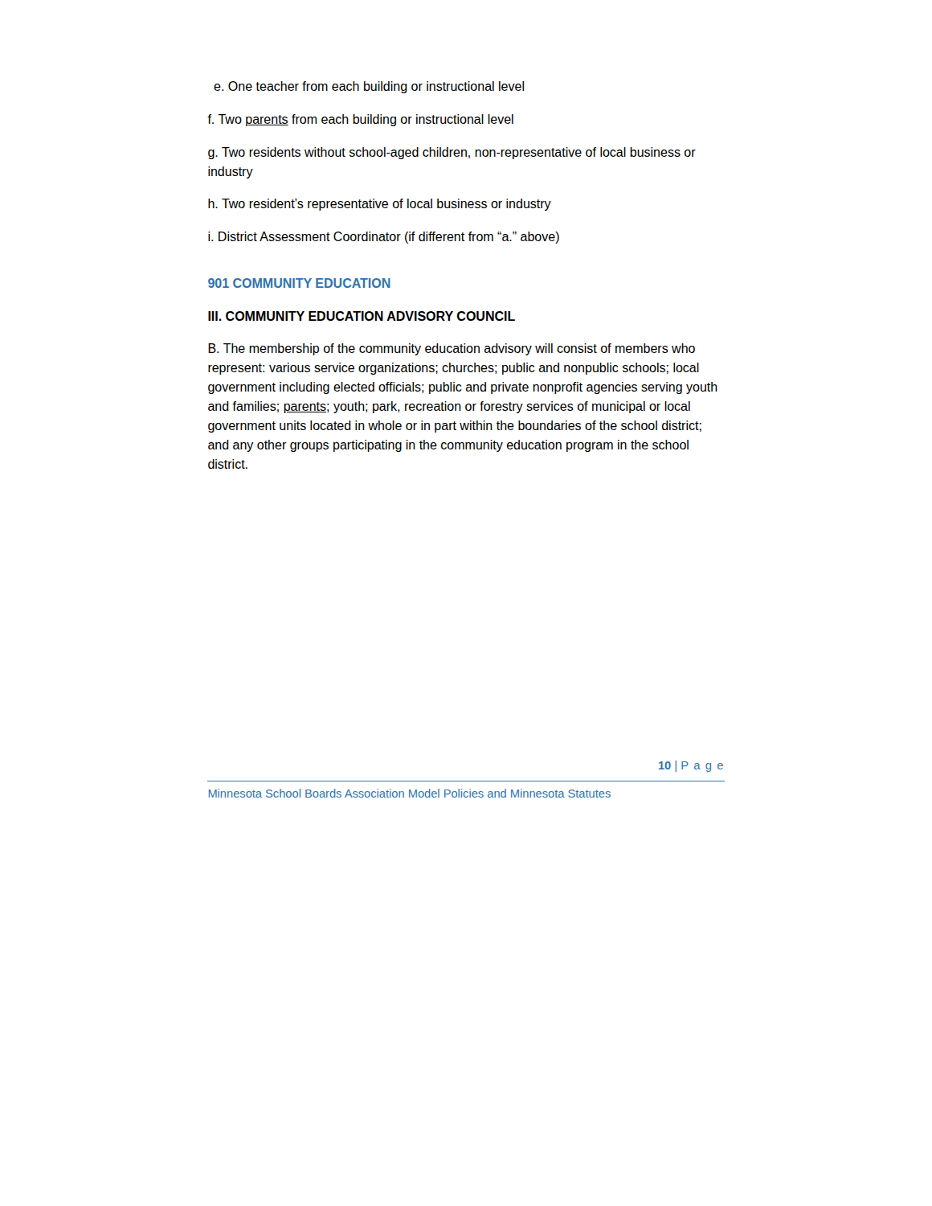e. One teacher from each building or instructional level
f. Two parents from each building or instructional level
g. Two residents without school-aged children, non-representative of local business or industry
h. Two resident’s representative of local business or industry
i. District Assessment Coordinator (if different from “a.” above)
901 COMMUNITY EDUCATION
III. COMMUNITY EDUCATION ADVISORY COUNCIL
B. The membership of the community education advisory will consist of members who represent: various service organizations; churches; public and nonpublic schools; local government including elected officials; public and private nonprofit agencies serving youth and families; parents; youth; park, recreation or forestry services of municipal or local government units located in whole or in part within the boundaries of the school district; and any other groups participating in the community education program in the school district.
10 | P a g e
Minnesota School Boards Association Model Policies and Minnesota Statutes